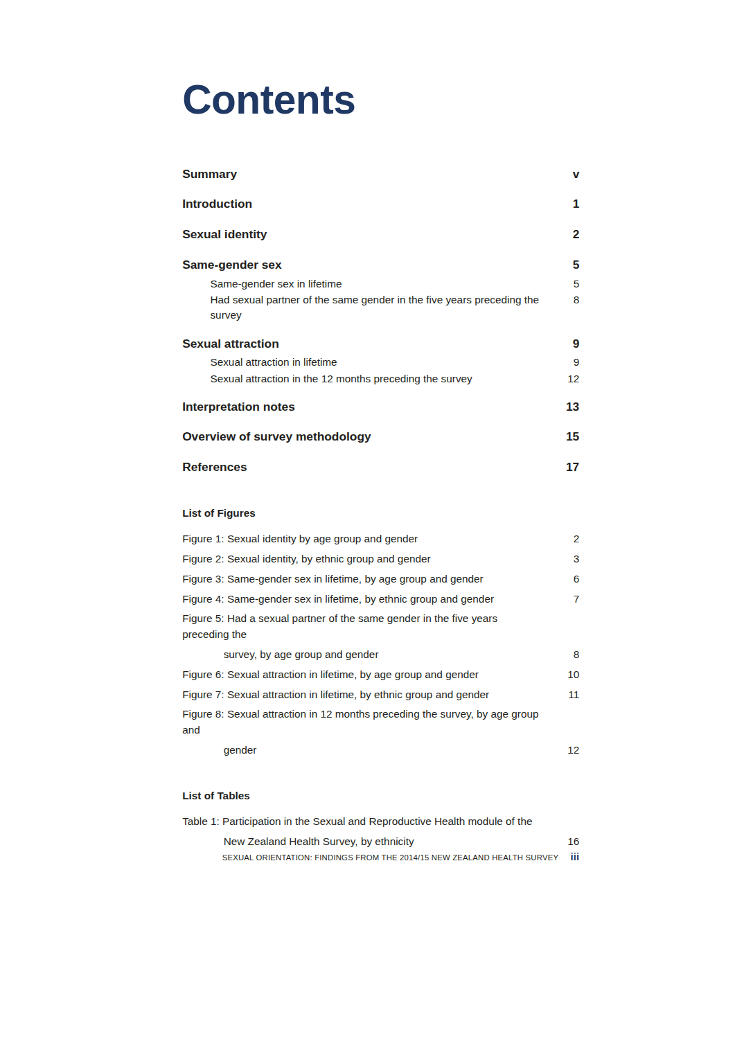Contents
| Summary | v |
| Introduction | 1 |
| Sexual identity | 2 |
| Same-gender sex | 5 |
| Same-gender sex in lifetime | 5 |
| Had sexual partner of the same gender in the five years preceding the survey | 8 |
| Sexual attraction | 9 |
| Sexual attraction in lifetime | 9 |
| Sexual attraction in the 12 months preceding the survey | 12 |
| Interpretation notes | 13 |
| Overview of survey methodology | 15 |
| References | 17 |
List of Figures
| Figure 1: Sexual identity by age group and gender | 2 |
| Figure 2: Sexual identity, by ethnic group and gender | 3 |
| Figure 3: Same-gender sex in lifetime, by age group and gender | 6 |
| Figure 4: Same-gender sex in lifetime, by ethnic group and gender | 7 |
| Figure 5: Had a sexual partner of the same gender in the five years preceding the | |
| survey, by age group and gender | 8 |
| Figure 6: Sexual attraction in lifetime, by age group and gender | 10 |
| Figure 7: Sexual attraction in lifetime, by ethnic group and gender | 11 |
| Figure 8: Sexual attraction in 12 months preceding the survey, by age group and | |
| gender | 12 |
List of Tables
| Table 1: Participation in the Sexual and Reproductive Health module of the | |
| New Zealand Health Survey, by ethnicity | 16 |
SEXUAL ORIENTATION: FINDINGS FROM THE 2014/15 NEW ZEALAND HEALTH SURVEYiii